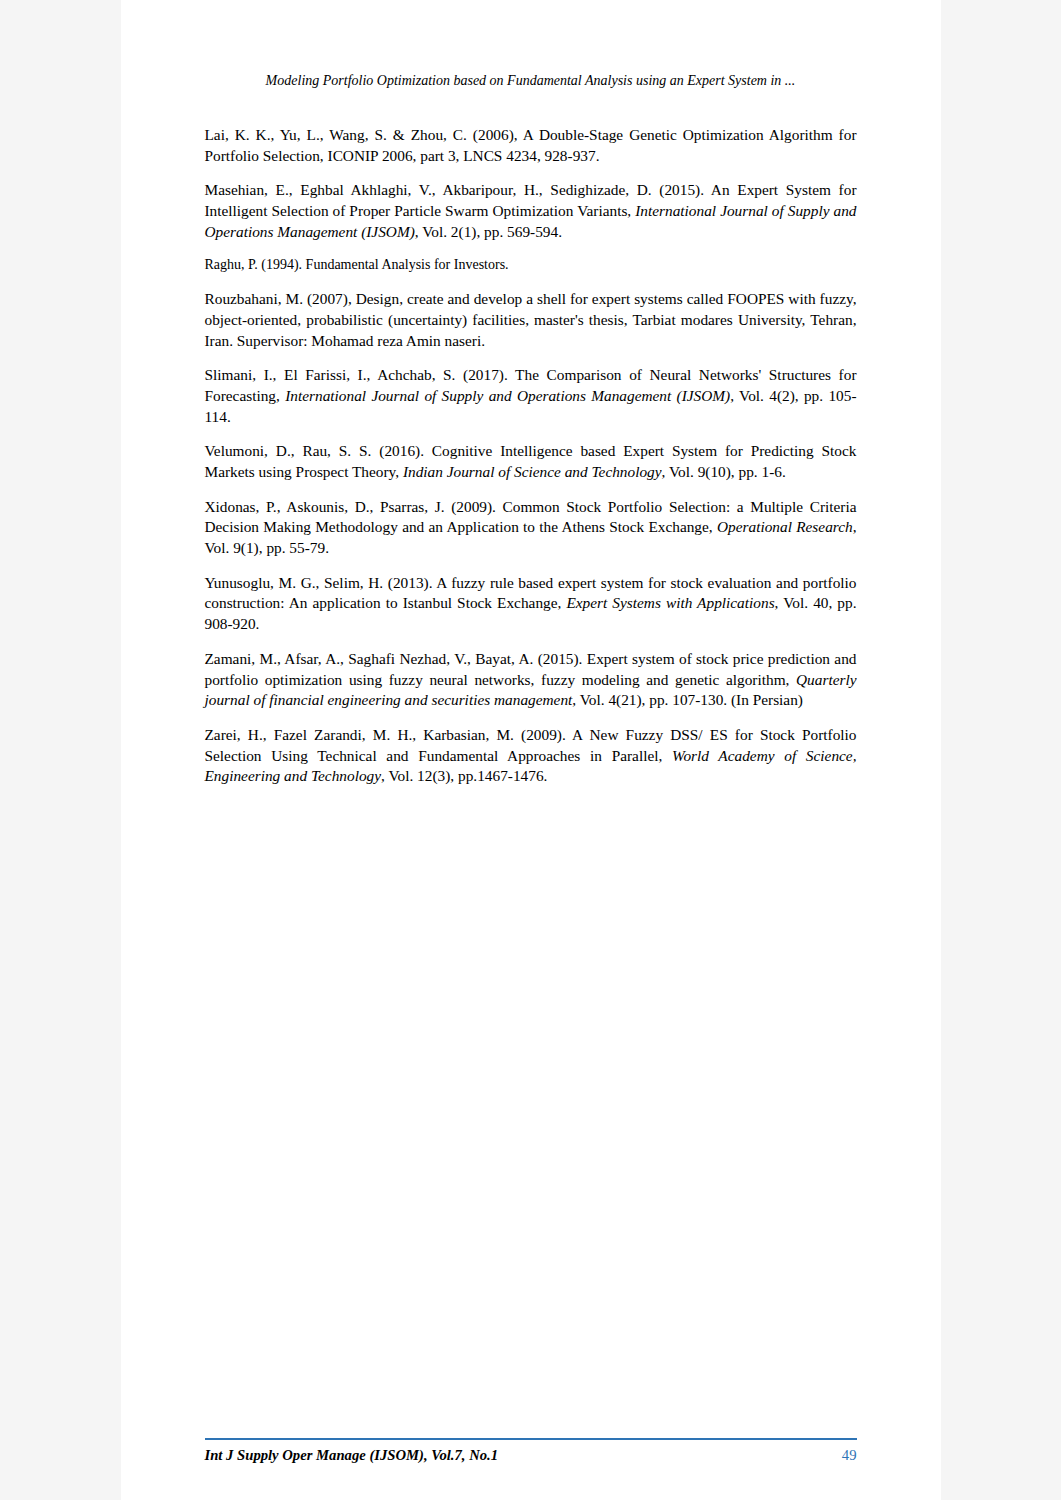Modeling Portfolio Optimization based on Fundamental Analysis using an Expert System in ...
Lai, K. K., Yu, L., Wang, S. & Zhou, C. (2006), A Double-Stage Genetic Optimization Algorithm for Portfolio Selection, ICONIP 2006, part 3, LNCS 4234, 928-937.
Masehian, E., Eghbal Akhlaghi, V., Akbaripour, H., Sedighizade, D. (2015). An Expert System for Intelligent Selection of Proper Particle Swarm Optimization Variants, International Journal of Supply and Operations Management (IJSOM), Vol. 2(1), pp. 569-594.
Raghu, P. (1994). Fundamental Analysis for Investors.
Rouzbahani, M. (2007), Design, create and develop a shell for expert systems called FOOPES with fuzzy, object-oriented, probabilistic (uncertainty) facilities, master's thesis, Tarbiat modares University, Tehran, Iran. Supervisor: Mohamad reza Amin naseri.
Slimani, I., El Farissi, I., Achchab, S. (2017). The Comparison of Neural Networks' Structures for Forecasting, International Journal of Supply and Operations Management (IJSOM), Vol. 4(2), pp. 105-114.
Velumoni, D., Rau, S. S. (2016). Cognitive Intelligence based Expert System for Predicting Stock Markets using Prospect Theory, Indian Journal of Science and Technology, Vol. 9(10), pp. 1-6.
Xidonas, P., Askounis, D., Psarras, J. (2009). Common Stock Portfolio Selection: a Multiple Criteria Decision Making Methodology and an Application to the Athens Stock Exchange, Operational Research, Vol. 9(1), pp. 55-79.
Yunusoglu, M. G., Selim, H. (2013). A fuzzy rule based expert system for stock evaluation and portfolio construction: An application to Istanbul Stock Exchange, Expert Systems with Applications, Vol. 40, pp. 908-920.
Zamani, M., Afsar, A., Saghafi Nezhad, V., Bayat, A. (2015). Expert system of stock price prediction and portfolio optimization using fuzzy neural networks, fuzzy modeling and genetic algorithm, Quarterly journal of financial engineering and securities management, Vol. 4(21), pp. 107-130. (In Persian)
Zarei, H., Fazel Zarandi, M. H., Karbasian, M. (2009). A New Fuzzy DSS/ ES for Stock Portfolio Selection Using Technical and Fundamental Approaches in Parallel, World Academy of Science, Engineering and Technology, Vol. 12(3), pp.1467-1476.
Int J Supply Oper Manage (IJSOM), Vol.7, No.1 49